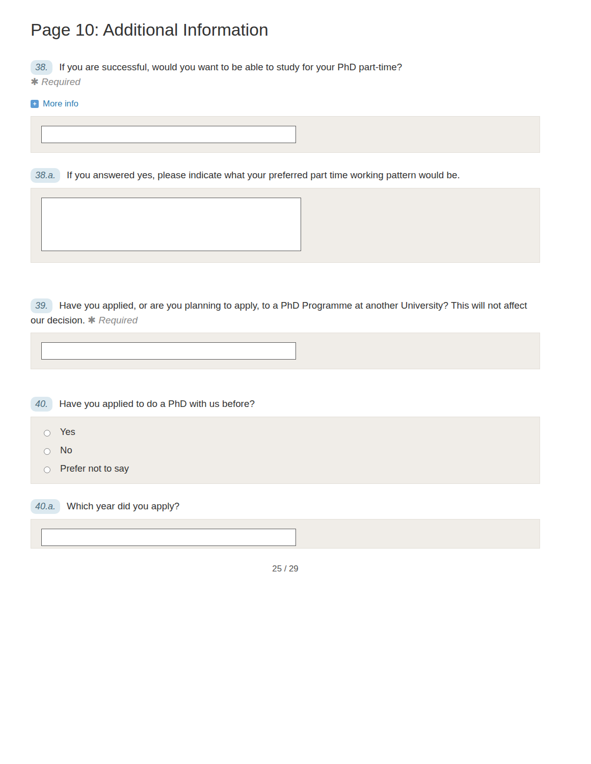Page 10: Additional Information
38. If you are successful, would you want to be able to study for your PhD part-time?
✱ Required
+More info
38.a. If you answered yes, please indicate what your preferred part time working pattern would be.
39. Have you applied, or are you planning to apply, to a PhD Programme at another University? This will not affect our decision. ✱ Required
40. Have you applied to do a PhD with us before?
Yes No Prefer not to say
40.a. Which year did you apply?
25 / 29